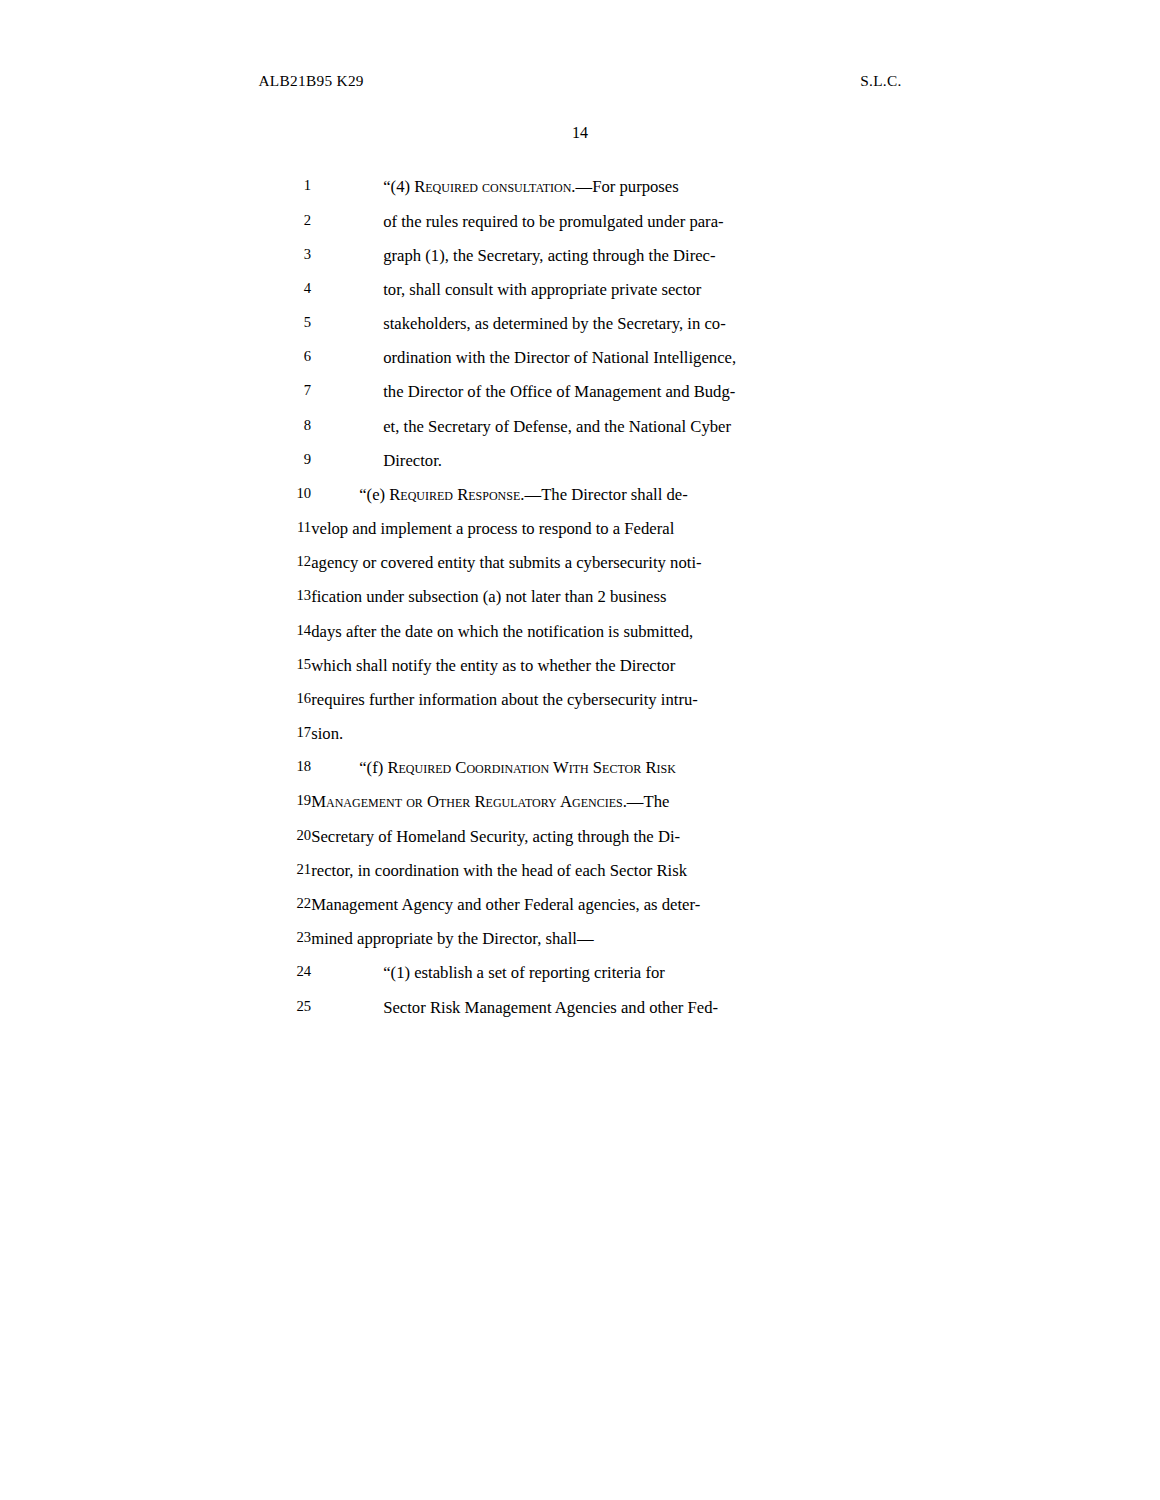ALB21B95 K29 S.L.C.
14
| 1 | “(4) Required consultation. —For purposes |
| 2 | of the rules required to be promulgated under para- |
| 3 | graph (1), the Secretary, acting through the Direc- |
| 4 | tor, shall consult with appropriate private sector |
| 5 | stakeholders, as determined by the Secretary, in co- |
| 6 | ordination with the Director of National Intelligence, |
| 7 | the Director of the Office of Management and Budg- |
| 8 | et, the Secretary of Defense, and the National Cyber |
| 9 | Director. |
| 10 | “(e) Required Response. —The Director shall de- |
| 11 | velop and implement a process to respond to a Federal |
| 12 | agency or covered entity that submits a cybersecurity noti- |
| 13 | fication under subsection (a) not later than 2 business |
| 14 | days after the date on which the notification is submitted, |
| 15 | which shall notify the entity as to whether the Director |
| 16 | requires further information about the cybersecurity intru- |
| 17 | sion. |
| 18 | “(f) Required Coordination With Sector Risk |
| 19 | Management or Other Regulatory Agencies. —The |
| 20 | Secretary of Homeland Security, acting through the Di- |
| 21 | rector, in coordination with the head of each Sector Risk |
| 22 | Management Agency and other Federal agencies, as deter- |
| 23 | mined appropriate by the Director, shall— |
| 24 | “(1) establish a set of reporting criteria for |
| 25 | Sector Risk Management Agencies and other Fed- |